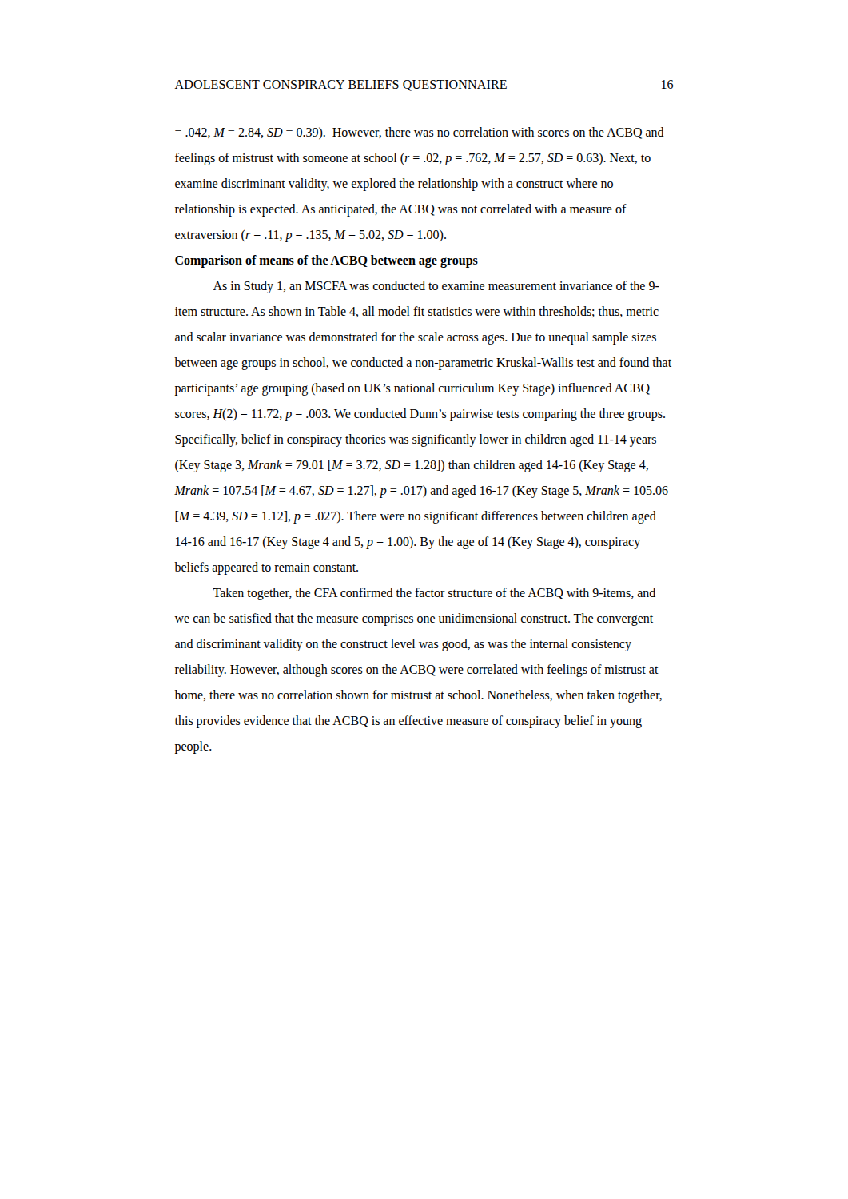Adolescent Conspiracy Beliefs Questionnaire 16
= .042, M = 2.84, SD = 0.39). However, there was no correlation with scores on the ACBQ and feelings of mistrust with someone at school (r = .02, p = .762, M = 2.57, SD = 0.63). Next, to examine discriminant validity, we explored the relationship with a construct where no relationship is expected. As anticipated, the ACBQ was not correlated with a measure of extraversion (r = .11, p = .135, M = 5.02, SD = 1.00).
Comparison of means of the ACBQ between age groups
As in Study 1, an MSCFA was conducted to examine measurement invariance of the 9-item structure. As shown in Table 4, all model fit statistics were within thresholds; thus, metric and scalar invariance was demonstrated for the scale across ages. Due to unequal sample sizes between age groups in school, we conducted a non-parametric Kruskal-Wallis test and found that participants’ age grouping (based on UK’s national curriculum Key Stage) influenced ACBQ scores, H(2) = 11.72, p = .003. We conducted Dunn’s pairwise tests comparing the three groups. Specifically, belief in conspiracy theories was significantly lower in children aged 11-14 years (Key Stage 3, Mrank = 79.01 [M = 3.72, SD = 1.28]) than children aged 14-16 (Key Stage 4, Mrank = 107.54 [M = 4.67, SD = 1.27], p = .017) and aged 16-17 (Key Stage 5, Mrank = 105.06 [M = 4.39, SD = 1.12], p = .027). There were no significant differences between children aged 14-16 and 16-17 (Key Stage 4 and 5, p = 1.00). By the age of 14 (Key Stage 4), conspiracy beliefs appeared to remain constant.
Taken together, the CFA confirmed the factor structure of the ACBQ with 9-items, and we can be satisfied that the measure comprises one unidimensional construct. The convergent and discriminant validity on the construct level was good, as was the internal consistency reliability. However, although scores on the ACBQ were correlated with feelings of mistrust at home, there was no correlation shown for mistrust at school. Nonetheless, when taken together, this provides evidence that the ACBQ is an effective measure of conspiracy belief in young people.